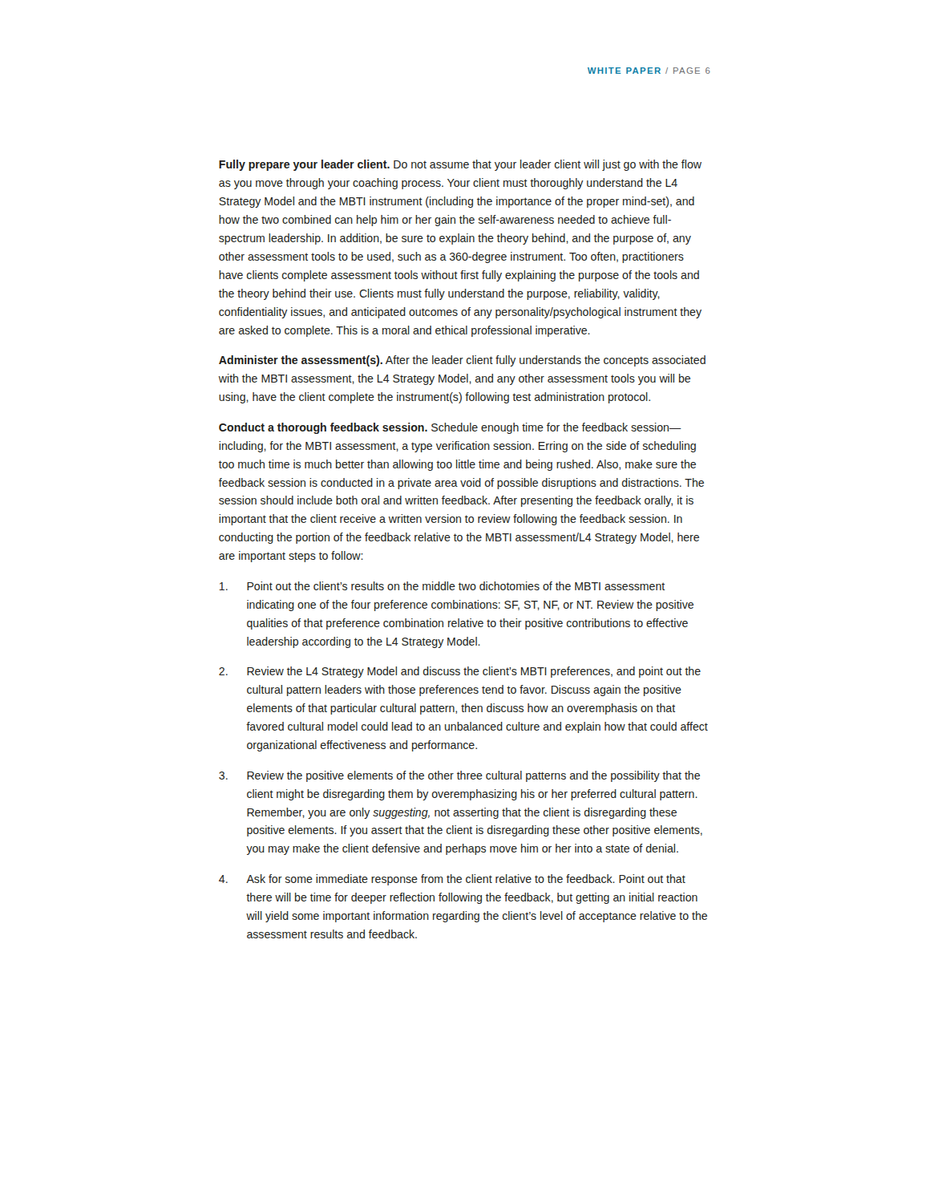WHITE PAPER / PAGE 6
Fully prepare your leader client. Do not assume that your leader client will just go with the flow as you move through your coaching process. Your client must thoroughly understand the L4 Strategy Model and the MBTI instrument (including the importance of the proper mind-set), and how the two combined can help him or her gain the self-awareness needed to achieve full-spectrum leadership. In addition, be sure to explain the theory behind, and the purpose of, any other assessment tools to be used, such as a 360-degree instrument. Too often, practitioners have clients complete assessment tools without first fully explaining the purpose of the tools and the theory behind their use. Clients must fully understand the purpose, reliability, validity, confidentiality issues, and anticipated outcomes of any personality/psychological instrument they are asked to complete. This is a moral and ethical professional imperative.
Administer the assessment(s). After the leader client fully understands the concepts associated with the MBTI assessment, the L4 Strategy Model, and any other assessment tools you will be using, have the client complete the instrument(s) following test administration protocol.
Conduct a thorough feedback session. Schedule enough time for the feedback session—including, for the MBTI assessment, a type verification session. Erring on the side of scheduling too much time is much better than allowing too little time and being rushed. Also, make sure the feedback session is conducted in a private area void of possible disruptions and distractions. The session should include both oral and written feedback. After presenting the feedback orally, it is important that the client receive a written version to review following the feedback session. In conducting the portion of the feedback relative to the MBTI assessment/L4 Strategy Model, here are important steps to follow:
Point out the client’s results on the middle two dichotomies of the MBTI assessment indicating one of the four preference combinations: SF, ST, NF, or NT. Review the positive qualities of that preference combination relative to their positive contributions to effective leadership according to the L4 Strategy Model.
Review the L4 Strategy Model and discuss the client’s MBTI preferences, and point out the cultural pattern leaders with those preferences tend to favor. Discuss again the positive elements of that particular cultural pattern, then discuss how an overemphasis on that favored cultural model could lead to an unbalanced culture and explain how that could affect organizational effectiveness and performance.
Review the positive elements of the other three cultural patterns and the possibility that the client might be disregarding them by overemphasizing his or her preferred cultural pattern. Remember, you are only suggesting, not asserting that the client is disregarding these positive elements. If you assert that the client is disregarding these other positive elements, you may make the client defensive and perhaps move him or her into a state of denial.
Ask for some immediate response from the client relative to the feedback. Point out that there will be time for deeper reflection following the feedback, but getting an initial reaction will yield some important information regarding the client’s level of acceptance relative to the assessment results and feedback.